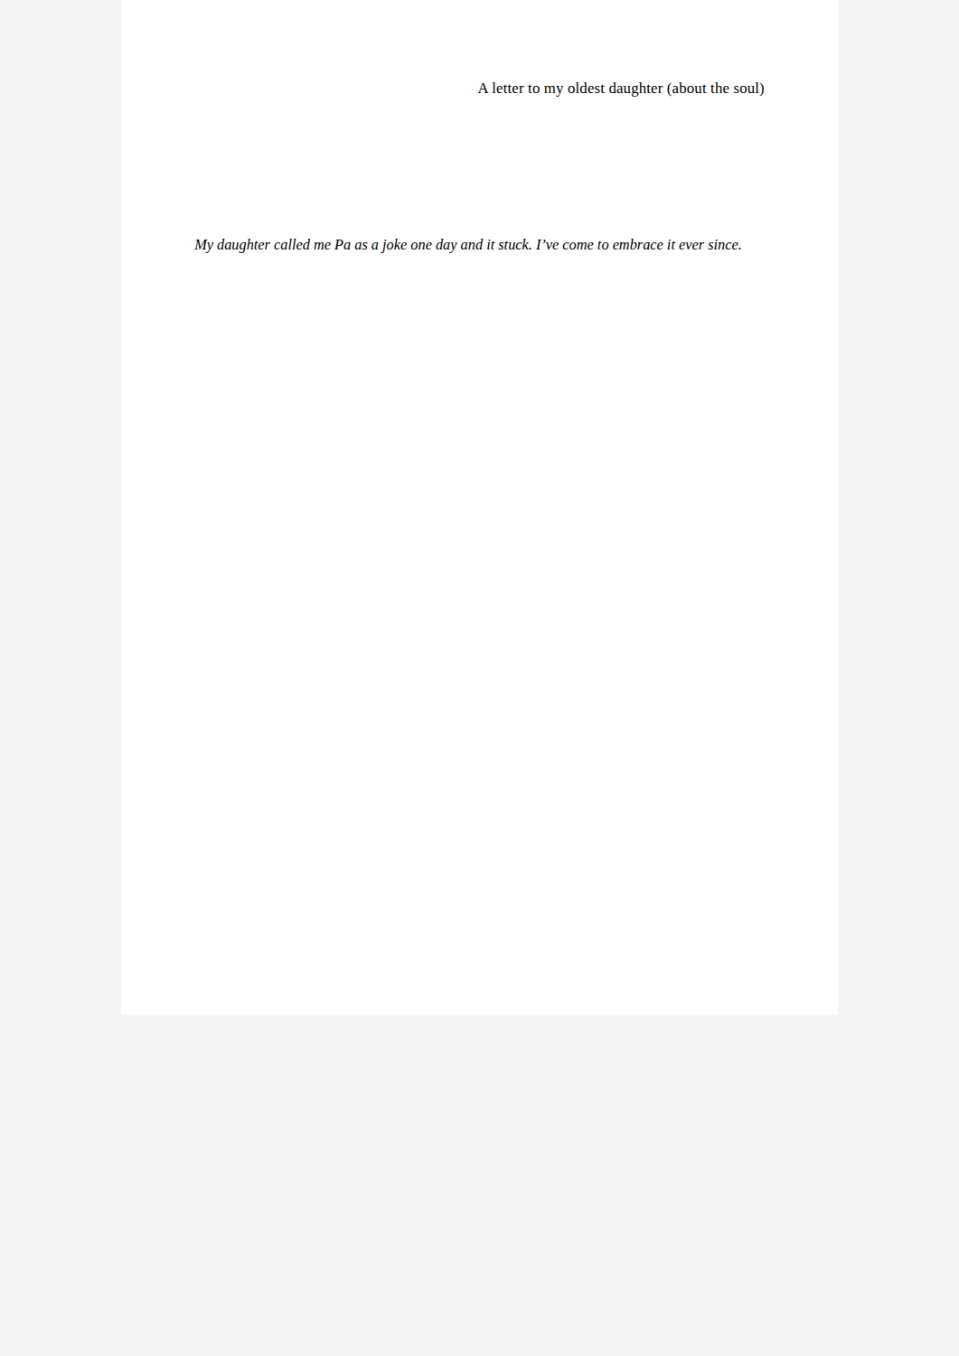A letter to my oldest daughter (about the soul)
My daughter called me Pa as a joke one day and it stuck. I’ve come to embrace it ever since.